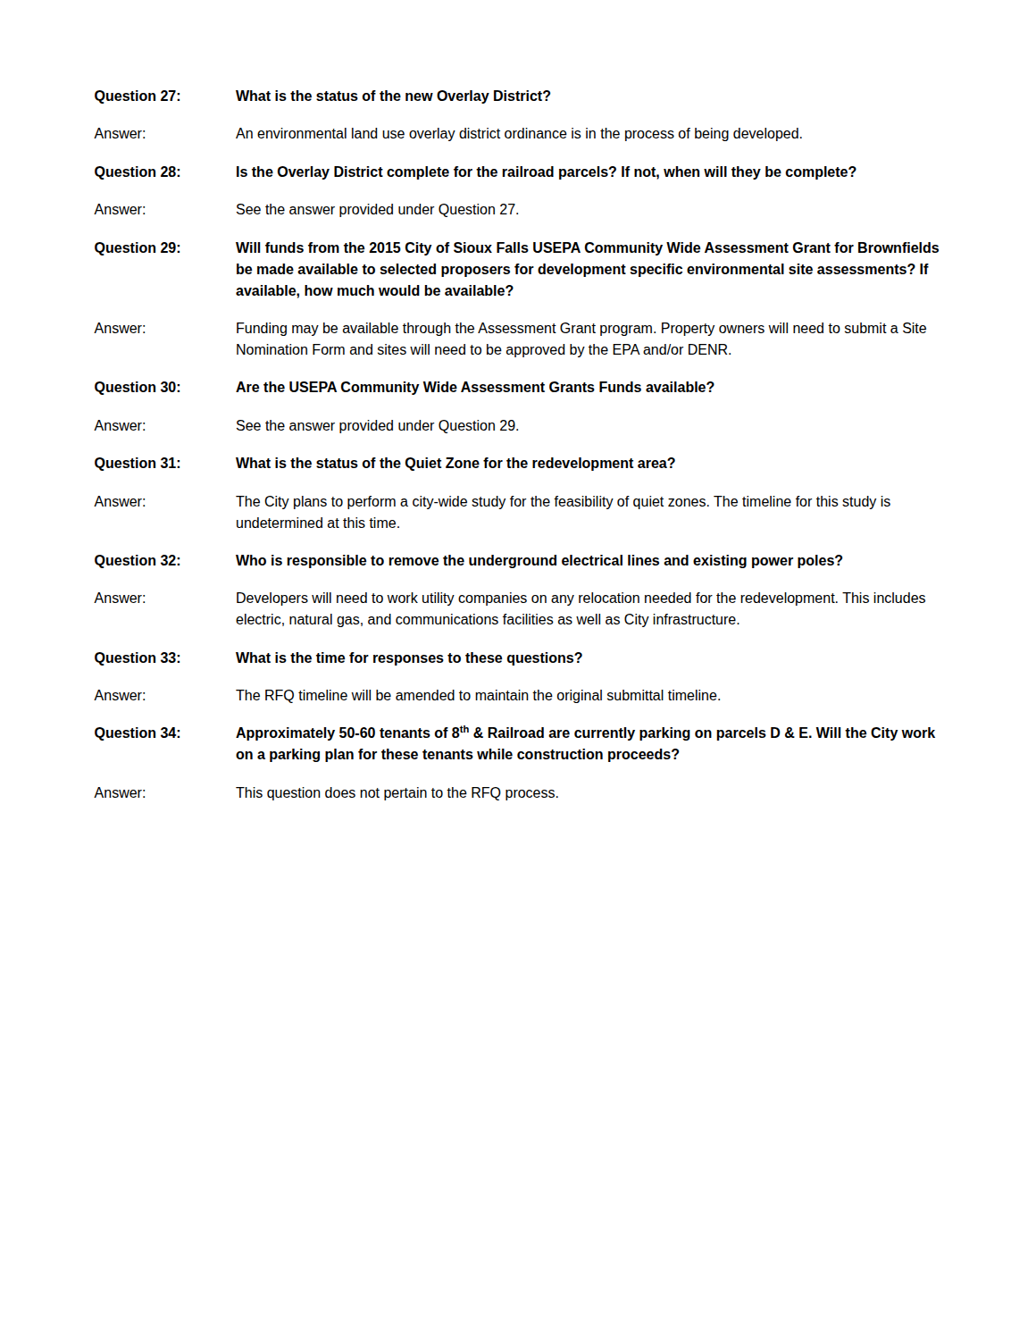Question 27:
What is the status of the new Overlay District?
Answer:
An environmental land use overlay district ordinance is in the process of being developed.
Question 28:
Is the Overlay District complete for the railroad parcels? If not, when will they be complete?
Answer:
See the answer provided under Question 27.
Question 29:
Will funds from the 2015 City of Sioux Falls USEPA Community Wide Assessment Grant for Brownfields be made available to selected proposers for development specific environmental site assessments? If available, how much would be available?
Answer:
Funding may be available through the Assessment Grant program. Property owners will need to submit a Site Nomination Form and sites will need to be approved by the EPA and/or DENR.
Question 30:
Are the USEPA Community Wide Assessment Grants Funds available?
Answer:
See the answer provided under Question 29.
Question 31:
What is the status of the Quiet Zone for the redevelopment area?
Answer:
The City plans to perform a city-wide study for the feasibility of quiet zones. The timeline for this study is undetermined at this time.
Question 32:
Who is responsible to remove the underground electrical lines and existing power poles?
Answer:
Developers will need to work utility companies on any relocation needed for the redevelopment. This includes electric, natural gas, and communications facilities as well as City infrastructure.
Question 33:
What is the time for responses to these questions?
Answer:
The RFQ timeline will be amended to maintain the original submittal timeline.
Question 34:
Approximately 50-60 tenants of 8th & Railroad are currently parking on parcels D & E. Will the City work on a parking plan for these tenants while construction proceeds?
Answer:
This question does not pertain to the RFQ process.